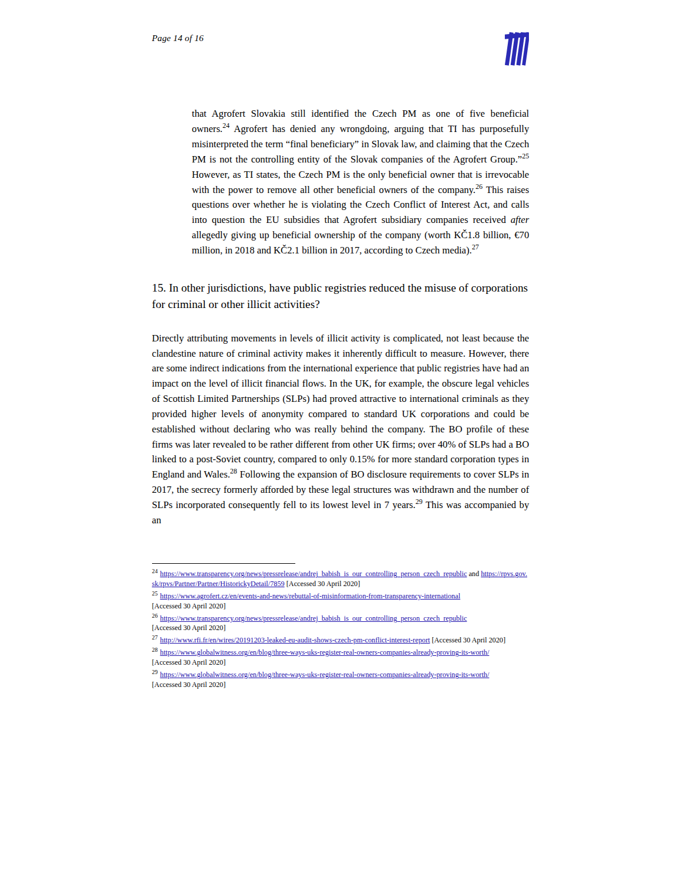Page 14 of 16
that Agrofert Slovakia still identified the Czech PM as one of five beneficial owners.24 Agrofert has denied any wrongdoing, arguing that TI has purposefully misinterpreted the term “final beneficiary” in Slovak law, and claiming that the Czech PM is not the controlling entity of the Slovak companies of the Agrofert Group.”25 However, as TI states, the Czech PM is the only beneficial owner that is irrevocable with the power to remove all other beneficial owners of the company.26 This raises questions over whether he is violating the Czech Conflict of Interest Act, and calls into question the EU subsidies that Agrofert subsidiary companies received after allegedly giving up beneficial ownership of the company (worth KČ1.8 billion, €70 million, in 2018 and KČ2.1 billion in 2017, according to Czech media).27
15. In other jurisdictions, have public registries reduced the misuse of corporations for criminal or other illicit activities?
Directly attributing movements in levels of illicit activity is complicated, not least because the clandestine nature of criminal activity makes it inherently difficult to measure. However, there are some indirect indications from the international experience that public registries have had an impact on the level of illicit financial flows. In the UK, for example, the obscure legal vehicles of Scottish Limited Partnerships (SLPs) had proved attractive to international criminals as they provided higher levels of anonymity compared to standard UK corporations and could be established without declaring who was really behind the company. The BO profile of these firms was later revealed to be rather different from other UK firms; over 40% of SLPs had a BO linked to a post-Soviet country, compared to only 0.15% for more standard corporation types in England and Wales.28 Following the expansion of BO disclosure requirements to cover SLPs in 2017, the secrecy formerly afforded by these legal structures was withdrawn and the number of SLPs incorporated consequently fell to its lowest level in 7 years.29 This was accompanied by an
24 https://www.transparency.org/news/pressrelease/andrej_babish_is_our_controlling_person_czech_republic and https://rpvs.gov.sk/rpvs/Partner/Partner/HistorickyDetail/7859 [Accessed 30 April 2020]
25 https://www.agrofert.cz/en/events-and-news/rebuttal-of-misinformation-from-transparency-international
[Accessed 30 April 2020]
26 https://www.transparency.org/news/pressrelease/andrej_babish_is_our_controlling_person_czech_republic
[Accessed 30 April 2020]
27 http://www.rfi.fr/en/wires/20191203-leaked-eu-audit-shows-czech-pm-conflict-interest-report [Accessed 30 April 2020]
28 https://www.globalwitness.org/en/blog/three-ways-uks-register-real-owners-companies-already-proving-its-worth/
[Accessed 30 April 2020]
29 https://www.globalwitness.org/en/blog/three-ways-uks-register-real-owners-companies-already-proving-its-worth/
[Accessed 30 April 2020]